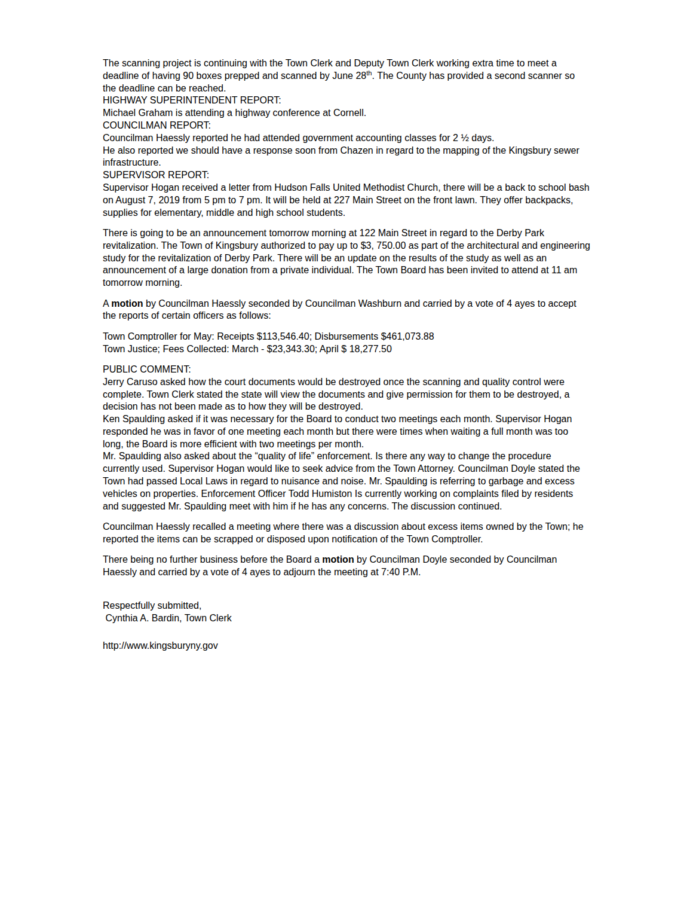The scanning project is continuing with the Town Clerk and Deputy Town Clerk working extra time to meet a deadline of having 90 boxes prepped and scanned by June 28th. The County has provided a second scanner so the deadline can be reached.
HIGHWAY SUPERINTENDENT REPORT:
Michael Graham is attending a highway conference at Cornell.
COUNCILMAN REPORT:
Councilman Haessly reported he had attended government accounting classes for 2 ½ days.
He also reported we should have a response soon from Chazen in regard to the mapping of the Kingsbury sewer infrastructure.
SUPERVISOR REPORT:
Supervisor Hogan received a letter from Hudson Falls United Methodist Church, there will be a back to school bash on August 7, 2019 from 5 pm to 7 pm. It will be held at 227 Main Street on the front lawn. They offer backpacks, supplies for elementary, middle and high school students.
There is going to be an announcement tomorrow morning at 122 Main Street in regard to the Derby Park revitalization. The Town of Kingsbury authorized to pay up to $3, 750.00 as part of the architectural and engineering study for the revitalization of Derby Park. There will be an update on the results of the study as well as an announcement of a large donation from a private individual. The Town Board has been invited to attend at 11 am tomorrow morning.
A motion by Councilman Haessly seconded by Councilman Washburn and carried by a vote of 4 ayes to accept the reports of certain officers as follows:
Town Comptroller for May: Receipts $113,546.40; Disbursements $461,073.88
Town Justice; Fees Collected: March - $23,343.30; April $ 18,277.50
PUBLIC COMMENT:
Jerry Caruso asked how the court documents would be destroyed once the scanning and quality control were complete. Town Clerk stated the state will view the documents and give permission for them to be destroyed, a decision has not been made as to how they will be destroyed.
Ken Spaulding asked if it was necessary for the Board to conduct two meetings each month. Supervisor Hogan responded he was in favor of one meeting each month but there were times when waiting a full month was too long, the Board is more efficient with two meetings per month.
Mr. Spaulding also asked about the “quality of life” enforcement. Is there any way to change the procedure currently used. Supervisor Hogan would like to seek advice from the Town Attorney. Councilman Doyle stated the Town had passed Local Laws in regard to nuisance and noise. Mr. Spaulding is referring to garbage and excess vehicles on properties. Enforcement Officer Todd Humiston Is currently working on complaints filed by residents and suggested Mr. Spaulding meet with him if he has any concerns. The discussion continued.
Councilman Haessly recalled a meeting where there was a discussion about excess items owned by the Town; he reported the items can be scrapped or disposed upon notification of the Town Comptroller.
There being no further business before the Board a motion by Councilman Doyle seconded by Councilman Haessly and carried by a vote of 4 ayes to adjourn the meeting at 7:40 P.M.
Respectfully submitted,
Cynthia A. Bardin, Town Clerk
http://www.kingsburyny.gov